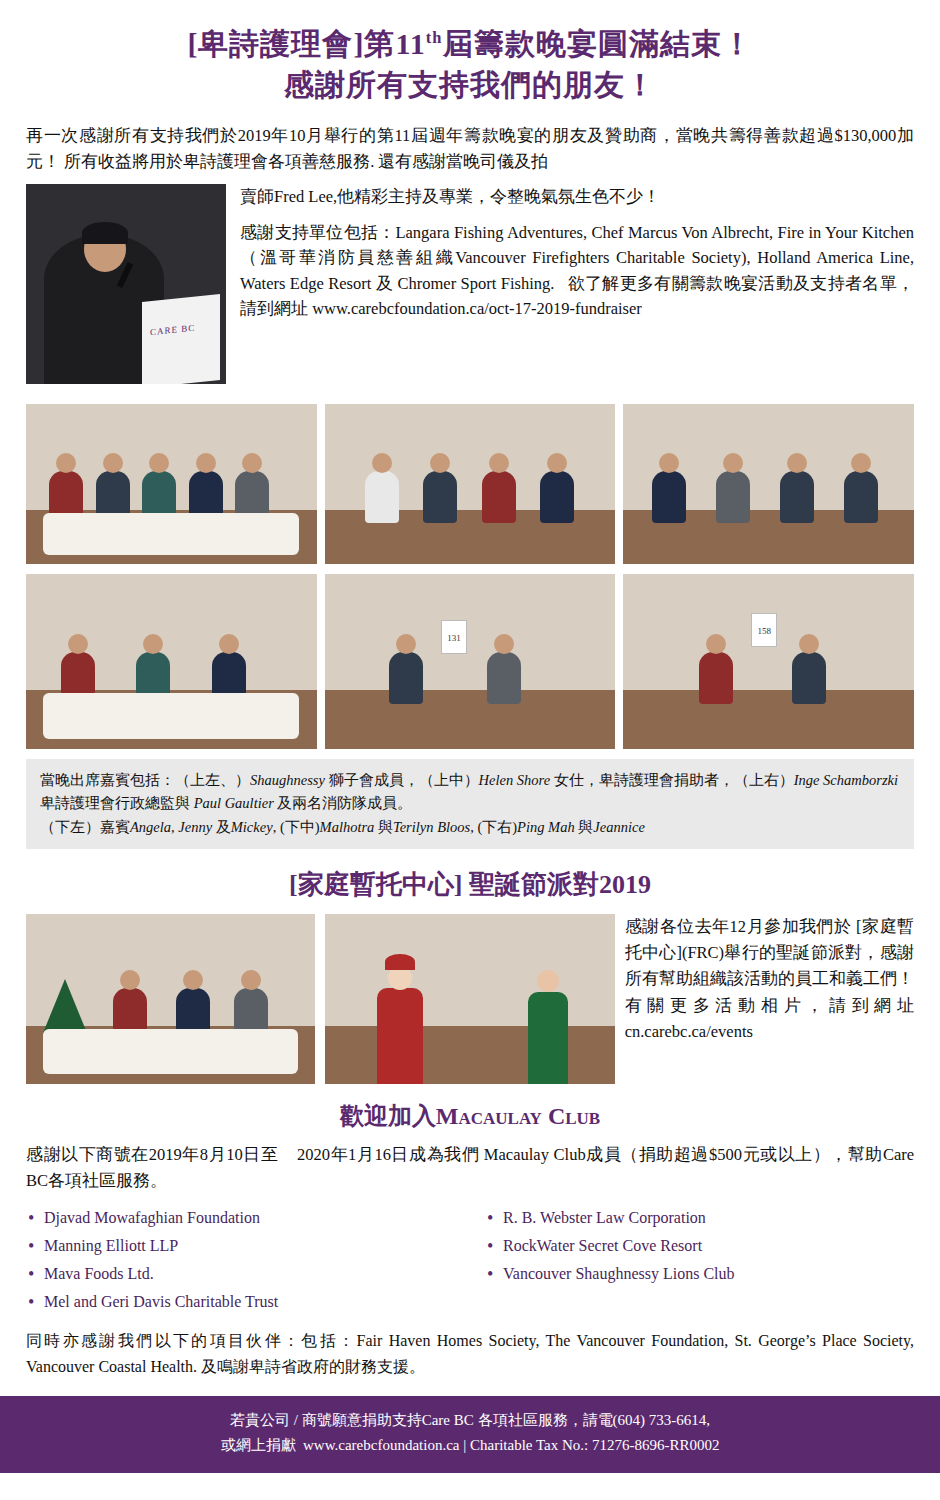[卑詩護理會]第11th屆籌款晚宴圓滿結束！
感謝所有支持我們的朋友！
再一次感謝所有支持我們於2019年10月舉行的第11屆週年籌款晚宴的朋友及贊助商，當晚共籌得善款超過$130,000加元！ 所有收益將用於卑詩護理會各項善慈服務. 還有感謝當晚司儀及拍
賣師Fred Lee,他精彩主持及專業，令整晚氣氛生色不少！
感謝支持單位包括：Langara Fishing Adventures, Chef Marcus Von Albrecht, Fire in Your Kitchen（溫哥華消防員慈善組織Vancouver Firefighters Charitable Society), Holland America Line, Waters Edge Resort 及 Chromer Sport Fishing. 欲了解更多有關籌款晚宴活動及支持者名單，請到網址 www.carebcfoundation.ca/oct-17-2019-fundraiser
131
158
當晚出席嘉賓包括：（上左、）Shaughnessy 獅子會成員，（上中）Helen Shore 女仕，卑詩護理會捐助者，（上右）Inge Schamborzki 卑詩護理會行政總監與 Paul Gaultier 及兩名消防隊成員。
（下左）嘉賓Angela, Jenny 及Mickey, (下中)Malhotra 與Terilyn Bloos, (下右)Ping Mah 與Jeannice
[家庭暫托中心] 聖誕節派對2019
感謝各位去年12月參加我們於 [家庭暫托中心](FRC)舉行的聖誕節派對，感謝所有幫助組織該活動的員工和義工們！ 有關更多活動相片，請到網址 cn.carebc.ca/events
歡迎加入Macaulay Club
感謝以下商號在2019年8月10日至 2020年1月16日成為我們 Macaulay Club成員（捐助超過$500元或以上），幫助Care BC各項社區服務。
Djavad Mowafaghian Foundation
Manning Elliott LLP
Mava Foods Ltd.
Mel and Geri Davis Charitable Trust
R. B. Webster Law Corporation
RockWater Secret Cove Resort
Vancouver Shaughnessy Lions Club
同時亦感謝我們以下的項目伙伴：包括：Fair Haven Homes Society, The Vancouver Foundation, St. George’s Place Society, Vancouver Coastal Health. 及鳴謝卑詩省政府的財務支援。
若貴公司 / 商號願意捐助支持Care BC 各項社區服務，請電(604) 733-6614,
或網上捐獻 www.carebcfoundation.ca | Charitable Tax No.: 71276-8696-RR0002